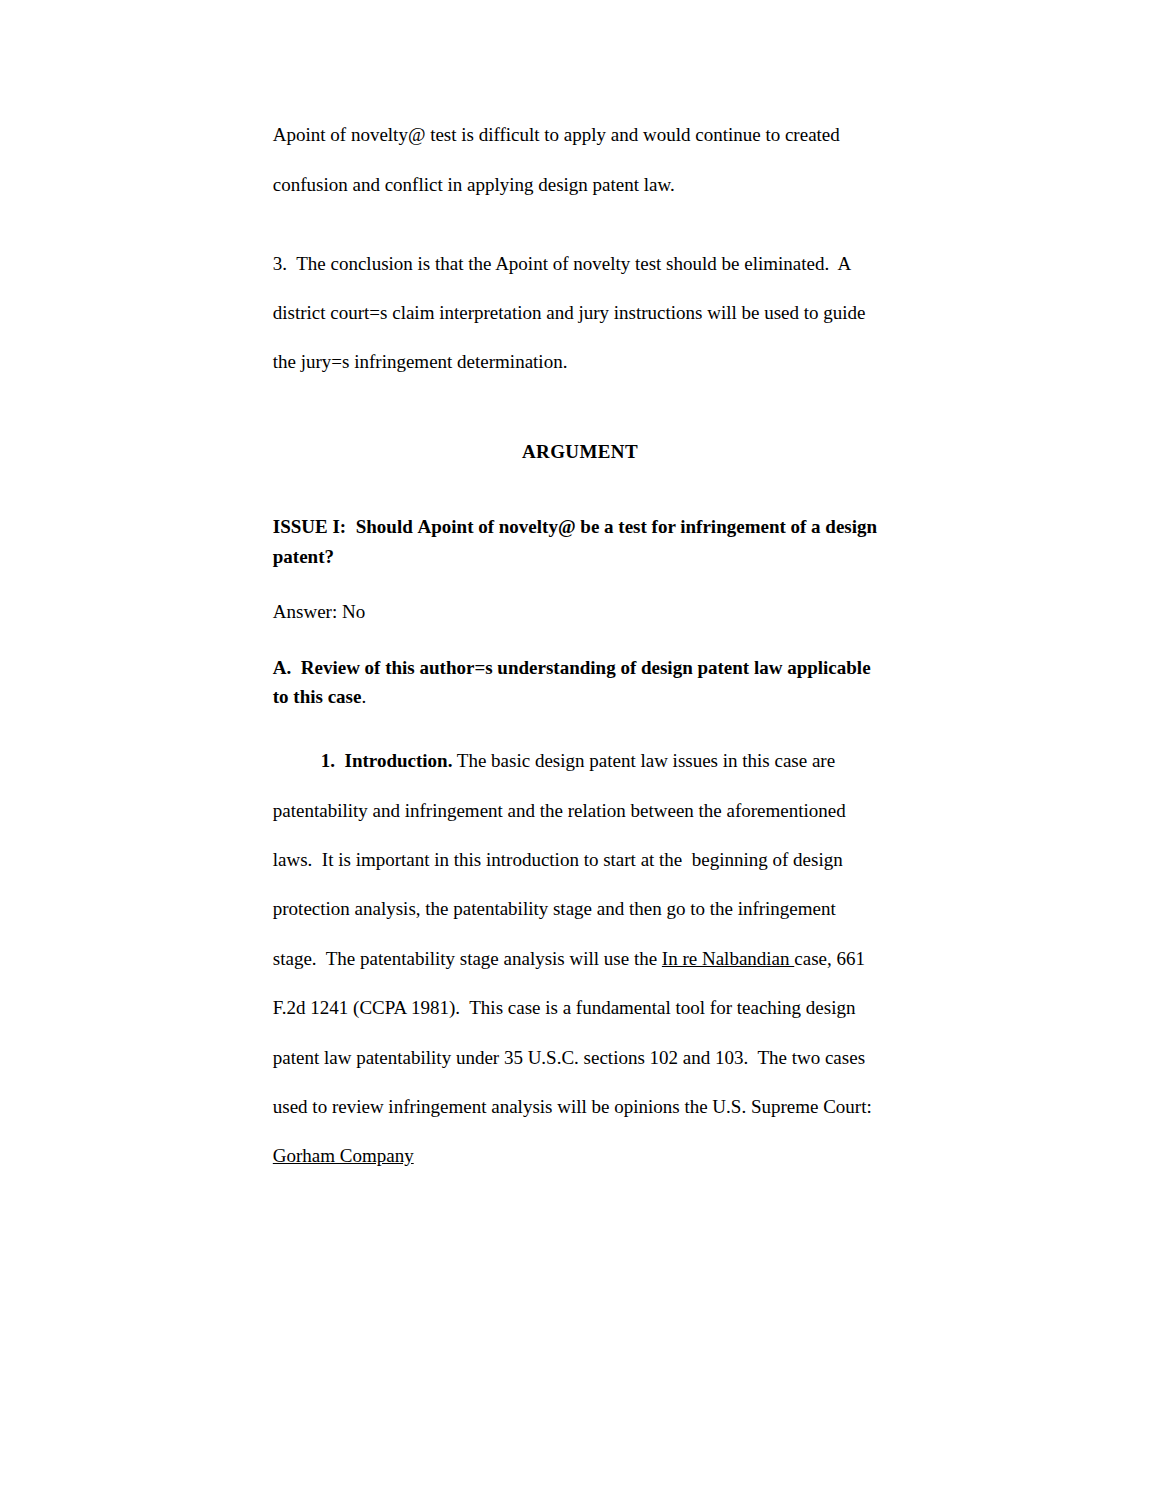Apoint of novelty@ test is difficult to apply and would continue to created confusion and conflict in applying design patent law.
3. The conclusion is that the Apoint of novelty test should be eliminated. A district court=s claim interpretation and jury instructions will be used to guide the jury=s infringement determination.
ARGUMENT
ISSUE I: Should Apoint of novelty@ be a test for infringement of a design patent?
Answer: No
A. Review of this author=s understanding of design patent law applicable to this case.
1. Introduction. The basic design patent law issues in this case are patentability and infringement and the relation between the aforementioned laws. It is important in this introduction to start at the beginning of design protection analysis, the patentability stage and then go to the infringement stage. The patentability stage analysis will use the In re Nalbandian case, 661 F.2d 1241 (CCPA 1981). This case is a fundamental tool for teaching design patent law patentability under 35 U.S.C. sections 102 and 103. The two cases used to review infringement analysis will be opinions the U.S. Supreme Court: Gorham Company